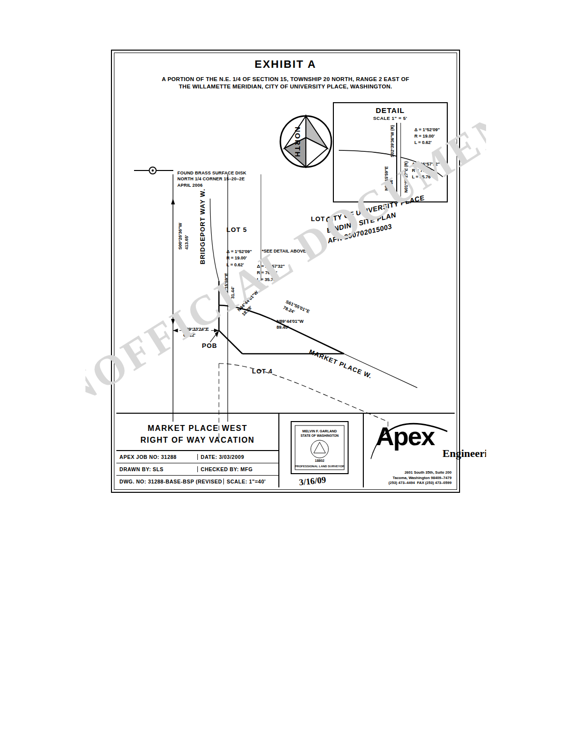UNOFFICIAL DOCUMENT
EXHIBIT A
A PORTION OF THE N.E. 1/4 OF SECTION 15, TOWNSHIP 20 NORTH, RANGE 2 EAST OF
THE WILLAMETTE MERIDIAN, CITY OF UNIVERSITY PLACE, WASHINGTON.
NORTH
DETAIL
SCALE 1" = 5'
Δ = 1°52'09"
R = 19.00'
L = 0.62'
Δ = 26°57'32"
R = 76.00'
L = 35.76'
S02°39'36"W (R)
N00°15'59"E
31.44'
N01°07'27"E (R)
FOUND BRASS SURFACE DISK
NORTH 1/4 CORNER 15–20–2E
APRIL 2006
CITY OF UNIVERSITY PLACE
BINDING SITE PLAN
AFN 200702015003
LOT 7
LOT 5
LOT 4
BRIDGEPORT WAY W.
S00°26'36"W
413.65'
Δ = 1°52'09"
R = 19.00'
L = 0.62'
*SEE DETAIL ABOVE*
Δ = 26°57'32"
R = 76.00'
L = 35.76'
N00°15'59"E
31.44'
S61°55'01"E
78.24'
N44°44'01"W
18.28'
N89°44'01"W
89.45'
S89°33'24"E
63.12'
POB
MARKET PLACE W.
MARKET PLACE WEST
RIGHT OF WAY VACATION
APEX JOB NO: 31288
DATE: 3/03/2009
DRAWN BY: SLS
CHECKED BY: MFG
DWG. NO: 31288-BASE-BSP (REVISED 3-2-09).dwg
SCALE: 1"=40'
MELVIN F. GARLAND STATE OF WASHINGTON 18802 PROFESSIONAL LAND SURVEYOR
3/16/09
Apex
Engineering
LLC
2601 South 35th, Suite 200
Tacoma, Washington 98409–7479
(253) 473–4494 FAX (253) 473–0599